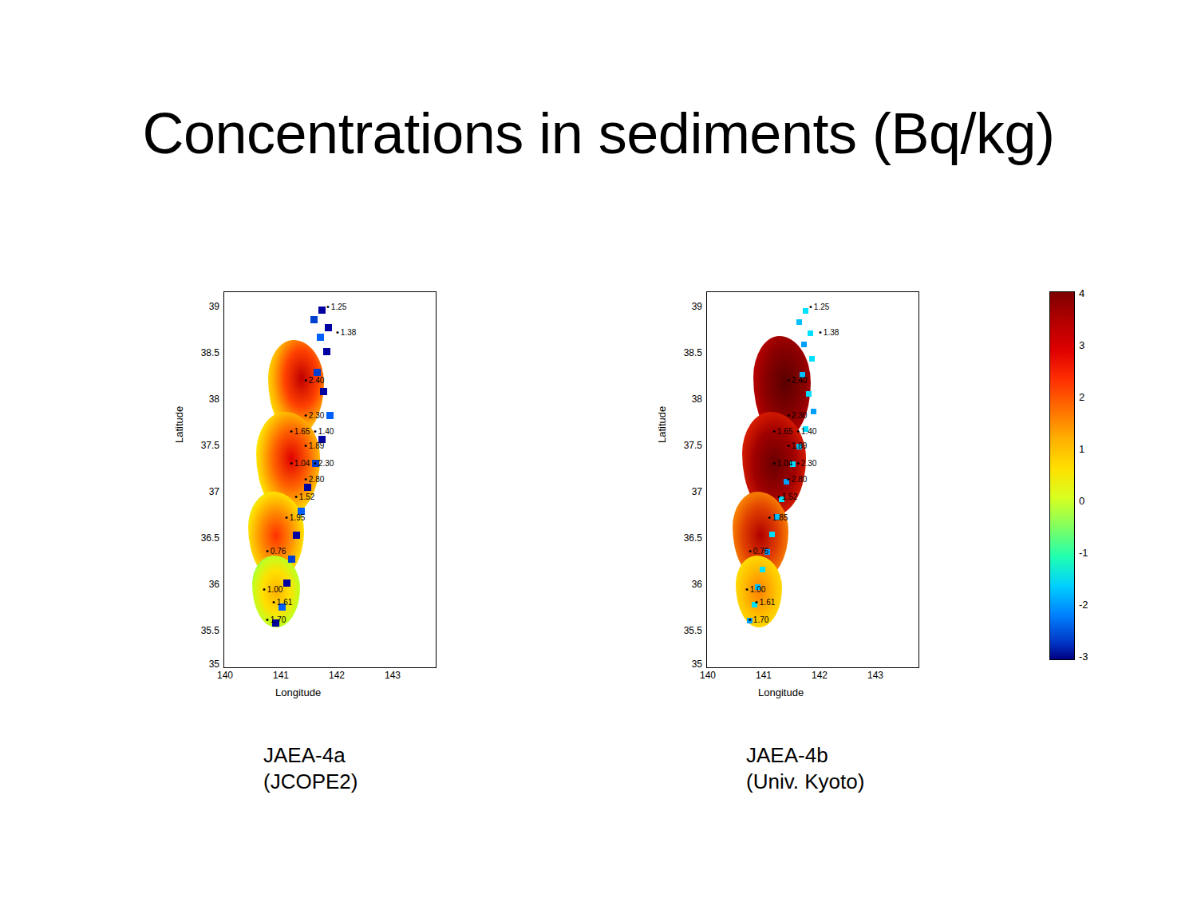Concentrations in sediments (Bq/kg)
Latitude
39
38.5
38
37.5
37
36.5
36
35.5
35
140
141
142
143
Longitude
1.25
1.38
2.40
2.30
1.65
1.40
1.89
1.04
2.30
2.80
1.52
1.95
0.76
1.00
1.61
1.70
JAEA-4a
(JCOPE2)
Latitude
39
38.5
38
37.5
37
36.5
36
35.5
35
140
141
142
143
Longitude
1.25
1.38
2.40
2.30
1.65
1.40
1.89
1.04
2.30
2.80
1.52
1.85
0.76
1.00
1.61
1.70
JAEA-4b
(Univ. Kyoto)
4
3
2
1
0
-1
-2
-3